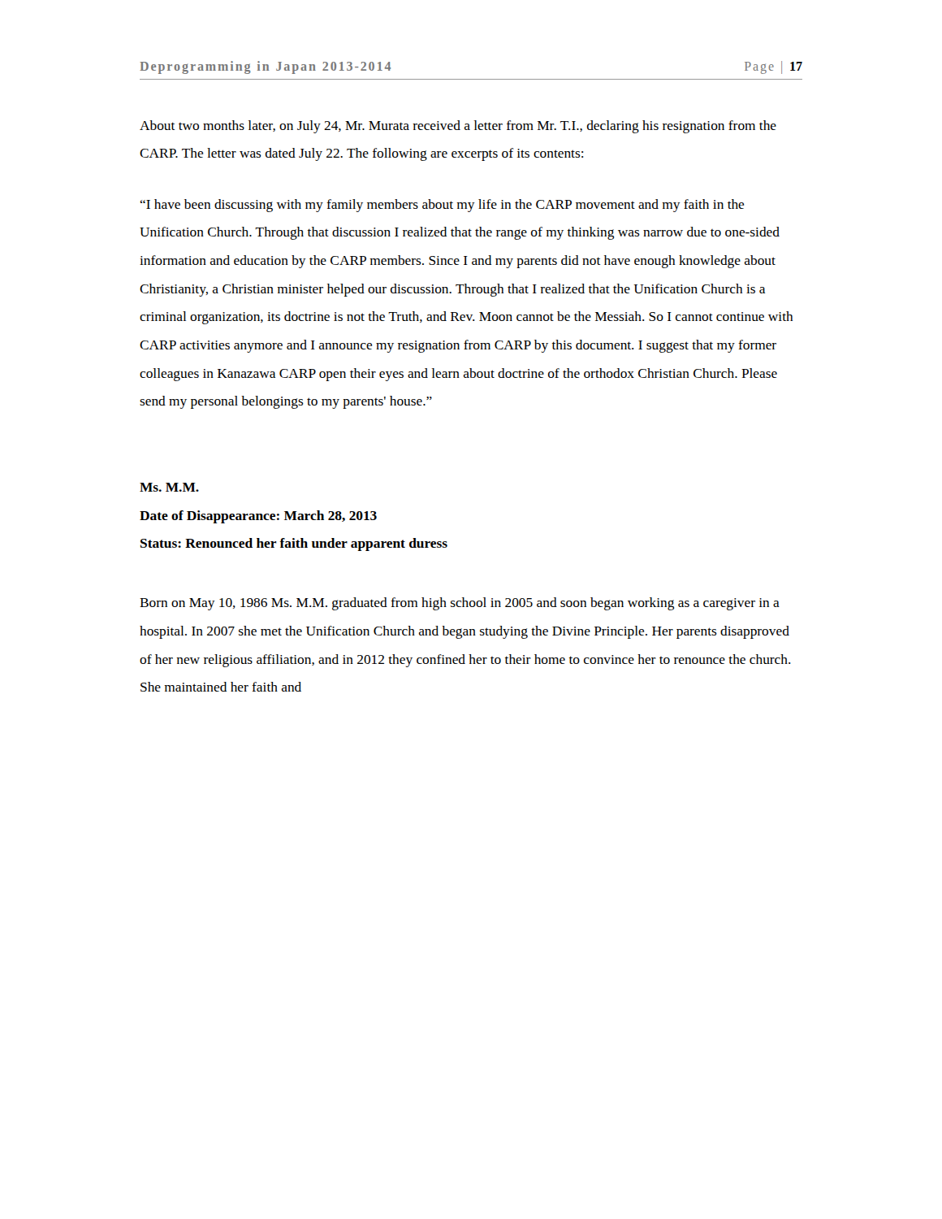Deprogramming in Japan 2013-2014 Page | 17
About two months later, on July 24, Mr. Murata received a letter from Mr. T.I., declaring his resignation from the CARP. The letter was dated July 22. The following are excerpts of its contents:
“I have been discussing with my family members about my life in the CARP movement and my faith in the Unification Church. Through that discussion I realized that the range of my thinking was narrow due to one-sided information and education by the CARP members. Since I and my parents did not have enough knowledge about Christianity, a Christian minister helped our discussion. Through that I realized that the Unification Church is a criminal organization, its doctrine is not the Truth, and Rev. Moon cannot be the Messiah. So I cannot continue with CARP activities anymore and I announce my resignation from CARP by this document. I suggest that my former colleagues in Kanazawa CARP open their eyes and learn about doctrine of the orthodox Christian Church. Please send my personal belongings to my parents' house.”
Ms. M.M.
Date of Disappearance: March 28, 2013
Status: Renounced her faith under apparent duress
Born on May 10, 1986 Ms. M.M. graduated from high school in 2005 and soon began working as a caregiver in a hospital. In 2007 she met the Unification Church and began studying the Divine Principle. Her parents disapproved of her new religious affiliation, and in 2012 they confined her to their home to convince her to renounce the church. She maintained her faith and